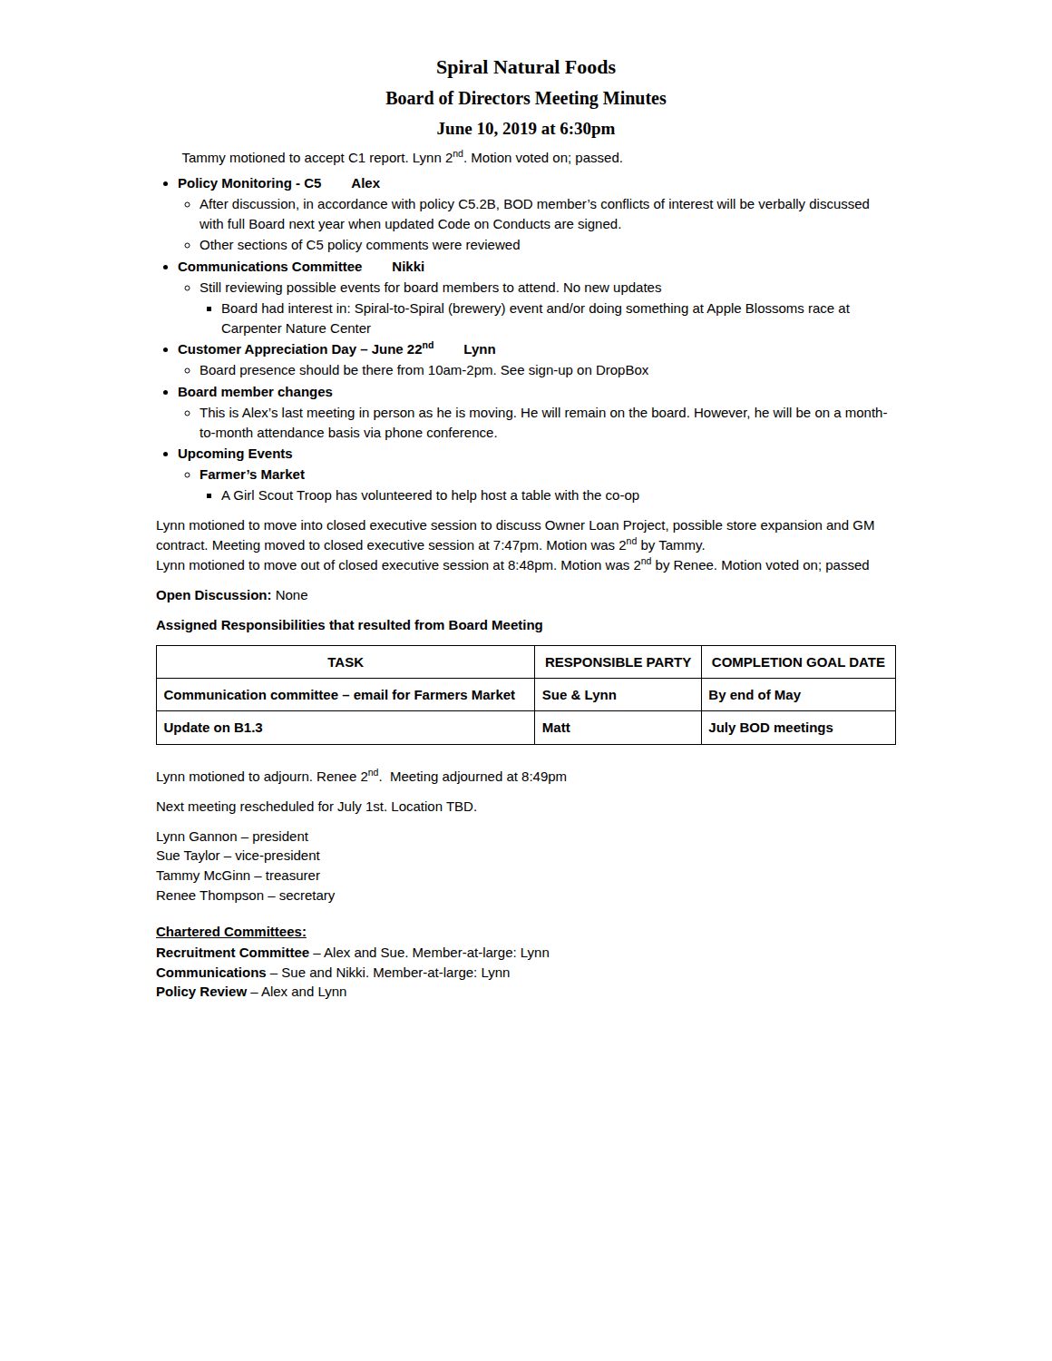Spiral Natural Foods
Board of Directors Meeting Minutes
June 10, 2019 at 6:30pm
Tammy motioned to accept C1 report. Lynn 2nd. Motion voted on; passed.
Policy Monitoring - C5 Alex
After discussion, in accordance with policy C5.2B, BOD member’s conflicts of interest will be verbally discussed with full Board next year when updated Code on Conducts are signed.
Other sections of C5 policy comments were reviewed
Communications Committee Nikki
Still reviewing possible events for board members to attend. No new updates
Board had interest in: Spiral-to-Spiral (brewery) event and/or doing something at Apple Blossoms race at Carpenter Nature Center
Customer Appreciation Day – June 22nd Lynn
Board presence should be there from 10am-2pm. See sign-up on DropBox
Board member changes
This is Alex’s last meeting in person as he is moving. He will remain on the board. However, he will be on a month-to-month attendance basis via phone conference.
Upcoming Events
Farmer’s Market
A Girl Scout Troop has volunteered to help host a table with the co-op
Lynn motioned to move into closed executive session to discuss Owner Loan Project, possible store expansion and GM contract. Meeting moved to closed executive session at 7:47pm. Motion was 2nd by Tammy.
Lynn motioned to move out of closed executive session at 8:48pm. Motion was 2nd by Renee. Motion voted on; passed
Open Discussion: None
Assigned Responsibilities that resulted from Board Meeting
| TASK | RESPONSIBLE PARTY | COMPLETION GOAL DATE |
| --- | --- | --- |
| Communication committee – email for Farmers Market | Sue & Lynn | By end of May |
| Update on B1.3 | Matt | July BOD meetings |
Lynn motioned to adjourn. Renee 2nd. Meeting adjourned at 8:49pm
Next meeting rescheduled for July 1st. Location TBD.
Lynn Gannon – president
Sue Taylor – vice-president
Tammy McGinn – treasurer
Renee Thompson – secretary
Chartered Committees:
Recruitment Committee – Alex and Sue. Member-at-large: Lynn
Communications – Sue and Nikki. Member-at-large: Lynn
Policy Review – Alex and Lynn